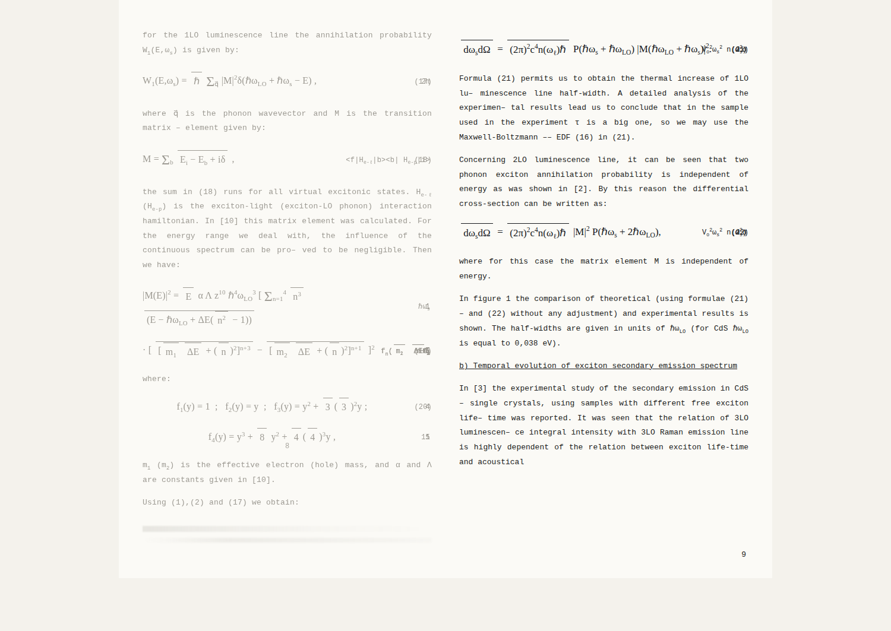for the 1LO luminescence line the annihilation probability W1(E,ωs) is given by:
W1(E,ωs) = 2π ℏ Σq⃗ |M|2δ(ℏωLO + ℏωs − E) , (17)
where q⃗ is the phonon wavevector and M is the transition matrix – element given by:
M = Σb <f|He-ℓ|b><b| He-p|i> Ei − Eb + iδ , (18)
the sum in (18) runs for all virtual excitonic states. He-ℓ (He-p) is the exciton-light (exciton-LO phonon) interaction hamiltonian. In [10] this matrix element was calculated. For the energy range we deal with, the influence of the continuous spectrum can be pro– ved to be negligible. Then we have:
|M(E)|2 = ℏωs E α Λ z10 ℏ4ωLO3 [ Σn=14 1 n3 1(E − ℏωLO + ΔE(1 n2 − 1))
· [ fn(m2 m1 EΔE) [m2 m1 EΔE + (n+1 n)2]n+3 − fn(m1 m2 EΔE) [m1 m2 EΔE + (n+1 n)2]n+1 ]2 (19)
where:
f1(y) = 1 ; f2(y) = y ; f3(y) = y2 + 43(43)2y ; (20)
f4(y) = y3 + 118 y2 + 14(54)3y ,
m1 (m2) is the effective electron (hole) mass, and α and Λ are constants given in [10].
Using (1),(2) and (17) we obtain:
8
d2σ dωsdΩ = Vo2ωs2 n(ωs) (2π)2c4n(ωℓ)ℏ P(ℏωs + ℏωLO) |M(ℏωLO + ℏωs)|2. (21)
Formula (21) permits us to obtain the thermal increase of 1LO lu– minescence line half-width. A detailed analysis of the experimen– tal results lead us to conclude that in the sample used in the experiment τ is a big one, so we may use the Maxwell-Boltzmann –– EDF (16) in (21).
Concerning 2LO luminescence line, it can be seen that two phonon exciton annihilation probability is independent of energy as was shown in [2]. By this reason the differential cross-section can be written as:
d2σ dωsdΩ = Vo2ωs2 n(ωs) (2π)2c4n(ωℓ)ℏ |M|2 P(ℏωs + 2ℏωLO), (22)
where for this case the matrix element M is independent of energy.
In figure 1 the comparison of theoretical (using formulae (21) – and (22) without any adjustment) and experimental results is shown. The half-widths are given in units of ℏωLO (for CdS ℏωLO is equal to 0,038 eV).
b) Temporal evolution of exciton secondary emission spectrum
In [3] the experimental study of the secondary emission in CdS – single crystals, using samples with different free exciton life– time was reported. It was seen that the relation of 3LO luminescen– ce integral intensity with 3LO Raman emission line is highly dependent of the relation between exciton life-time and acoustical
9